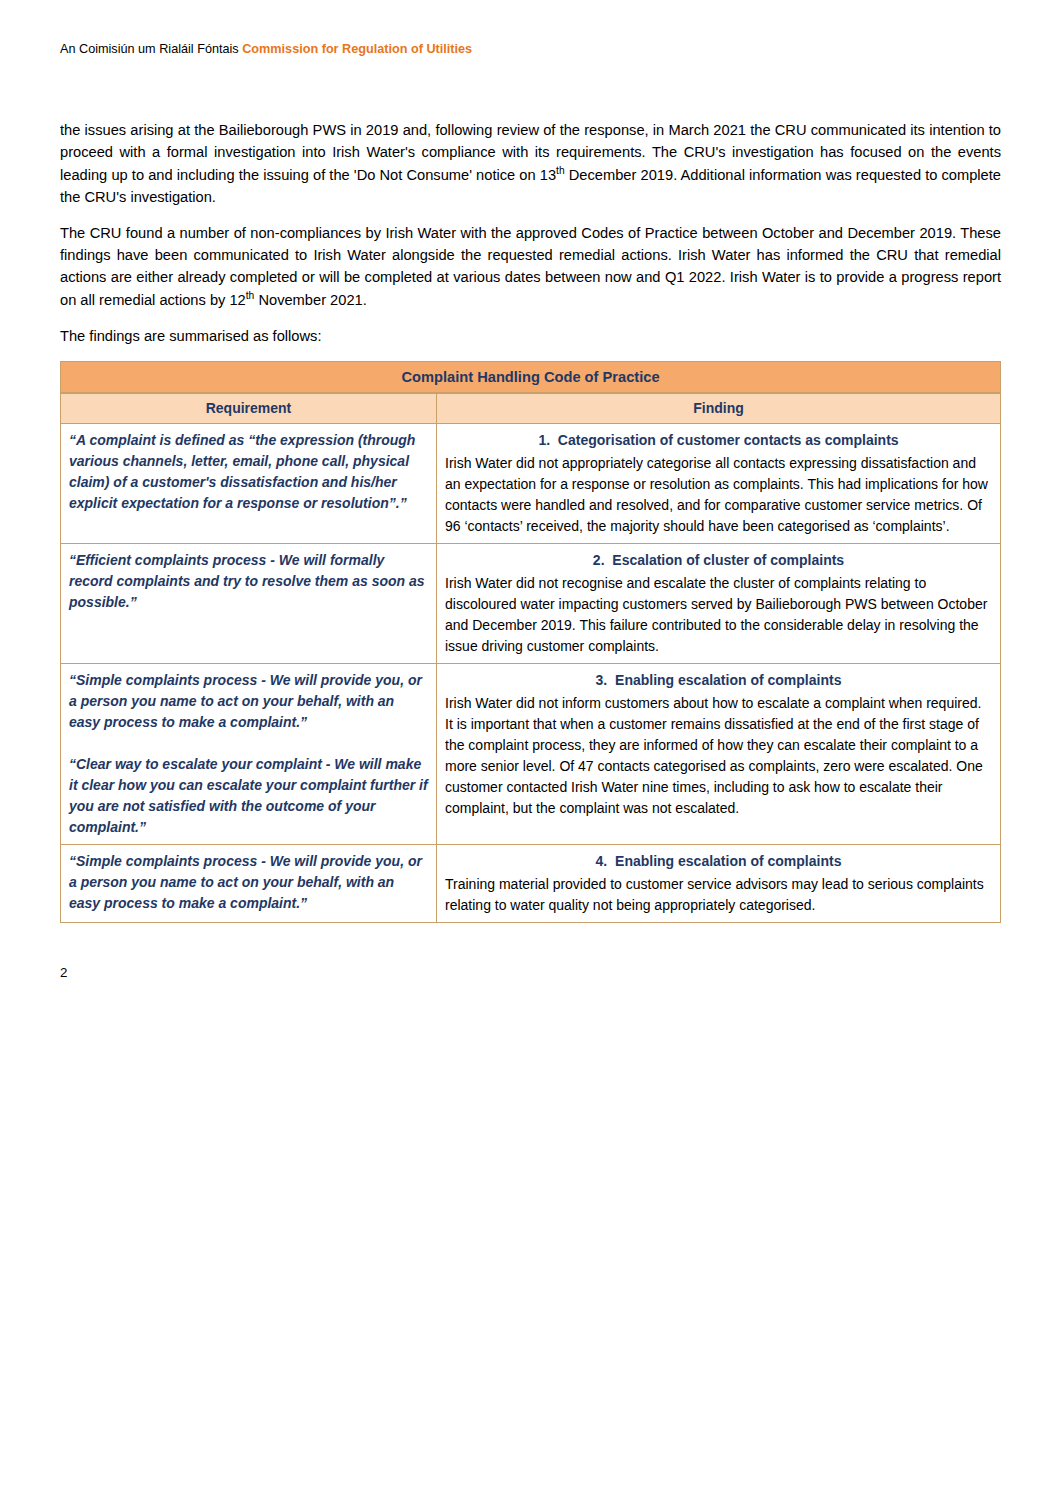An Coimisiún um Rialáil Fóntais Commission for Regulation of Utilities
the issues arising at the Bailieborough PWS in 2019 and, following review of the response, in March 2021 the CRU communicated its intention to proceed with a formal investigation into Irish Water's compliance with its requirements. The CRU's investigation has focused on the events leading up to and including the issuing of the 'Do Not Consume' notice on 13th December 2019. Additional information was requested to complete the CRU's investigation.
The CRU found a number of non-compliances by Irish Water with the approved Codes of Practice between October and December 2019. These findings have been communicated to Irish Water alongside the requested remedial actions. Irish Water has informed the CRU that remedial actions are either already completed or will be completed at various dates between now and Q1 2022. Irish Water is to provide a progress report on all remedial actions by 12th November 2021.
The findings are summarised as follows:
Complaint Handling Code of Practice
| Requirement | Finding |
| --- | --- |
| “A complaint is defined as “the expression (through various channels, letter, email, phone call, physical claim) of a customer's dissatisfaction and his/her explicit expectation for a response or resolution”.” | 1. Categorisation of customer contacts as complaints Irish Water did not appropriately categorise all contacts expressing dissatisfaction and an expectation for a response or resolution as complaints. This had implications for how contacts were handled and resolved, and for comparative customer service metrics. Of 96 ‘contacts’ received, the majority should have been categorised as ‘complaints’. |
| “Efficient complaints process - We will formally record complaints and try to resolve them as soon as possible.” | 2. Escalation of cluster of complaints Irish Water did not recognise and escalate the cluster of complaints relating to discoloured water impacting customers served by Bailieborough PWS between October and December 2019. This failure contributed to the considerable delay in resolving the issue driving customer complaints. |
| “Simple complaints process - We will provide you, or a person you name to act on your behalf, with an easy process to make a complaint.” “Clear way to escalate your complaint - We will make it clear how you can escalate your complaint further if you are not satisfied with the outcome of your complaint.” | 3. Enabling escalation of complaints Irish Water did not inform customers about how to escalate a complaint when required. It is important that when a customer remains dissatisfied at the end of the first stage of the complaint process, they are informed of how they can escalate their complaint to a more senior level. Of 47 contacts categorised as complaints, zero were escalated. One customer contacted Irish Water nine times, including to ask how to escalate their complaint, but the complaint was not escalated. |
| “Simple complaints process - We will provide you, or a person you name to act on your behalf, with an easy process to make a complaint.” | 4. Enabling escalation of complaints Training material provided to customer service advisors may lead to serious complaints relating to water quality not being appropriately categorised. |
2